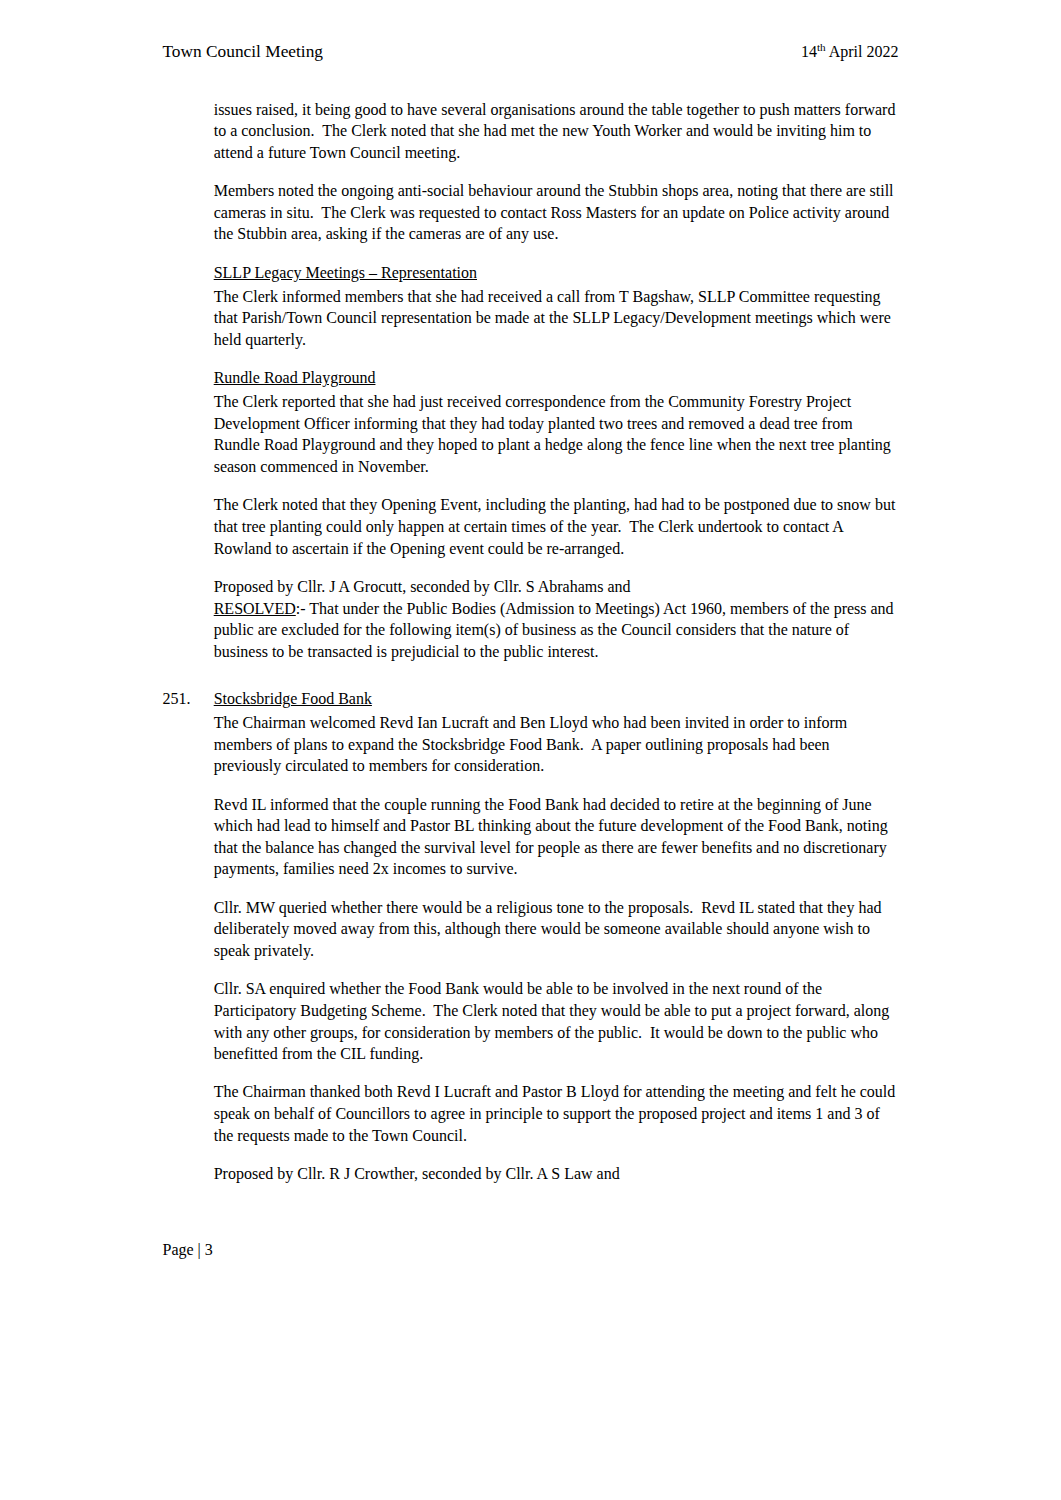Town Council Meeting
14th April 2022
issues raised, it being good to have several organisations around the table together to push matters forward to a conclusion. The Clerk noted that she had met the new Youth Worker and would be inviting him to attend a future Town Council meeting.
Members noted the ongoing anti-social behaviour around the Stubbin shops area, noting that there are still cameras in situ. The Clerk was requested to contact Ross Masters for an update on Police activity around the Stubbin area, asking if the cameras are of any use.
SLLP Legacy Meetings – Representation
The Clerk informed members that she had received a call from T Bagshaw, SLLP Committee requesting that Parish/Town Council representation be made at the SLLP Legacy/Development meetings which were held quarterly.
Rundle Road Playground
The Clerk reported that she had just received correspondence from the Community Forestry Project Development Officer informing that they had today planted two trees and removed a dead tree from Rundle Road Playground and they hoped to plant a hedge along the fence line when the next tree planting season commenced in November.
The Clerk noted that they Opening Event, including the planting, had had to be postponed due to snow but that tree planting could only happen at certain times of the year. The Clerk undertook to contact A Rowland to ascertain if the Opening event could be re-arranged.
Proposed by Cllr. J A Grocutt, seconded by Cllr. S Abrahams and
RESOLVED:- That under the Public Bodies (Admission to Meetings) Act 1960, members of the press and public are excluded for the following item(s) of business as the Council considers that the nature of business to be transacted is prejudicial to the public interest.
251.
Stocksbridge Food Bank
The Chairman welcomed Revd Ian Lucraft and Ben Lloyd who had been invited in order to inform members of plans to expand the Stocksbridge Food Bank. A paper outlining proposals had been previously circulated to members for consideration.
Revd IL informed that the couple running the Food Bank had decided to retire at the beginning of June which had lead to himself and Pastor BL thinking about the future development of the Food Bank, noting that the balance has changed the survival level for people as there are fewer benefits and no discretionary payments, families need 2x incomes to survive.
Cllr. MW queried whether there would be a religious tone to the proposals. Revd IL stated that they had deliberately moved away from this, although there would be someone available should anyone wish to speak privately.
Cllr. SA enquired whether the Food Bank would be able to be involved in the next round of the Participatory Budgeting Scheme. The Clerk noted that they would be able to put a project forward, along with any other groups, for consideration by members of the public. It would be down to the public who benefitted from the CIL funding.
The Chairman thanked both Revd I Lucraft and Pastor B Lloyd for attending the meeting and felt he could speak on behalf of Councillors to agree in principle to support the proposed project and items 1 and 3 of the requests made to the Town Council.
Proposed by Cllr. R J Crowther, seconded by Cllr. A S Law and
Page | 3